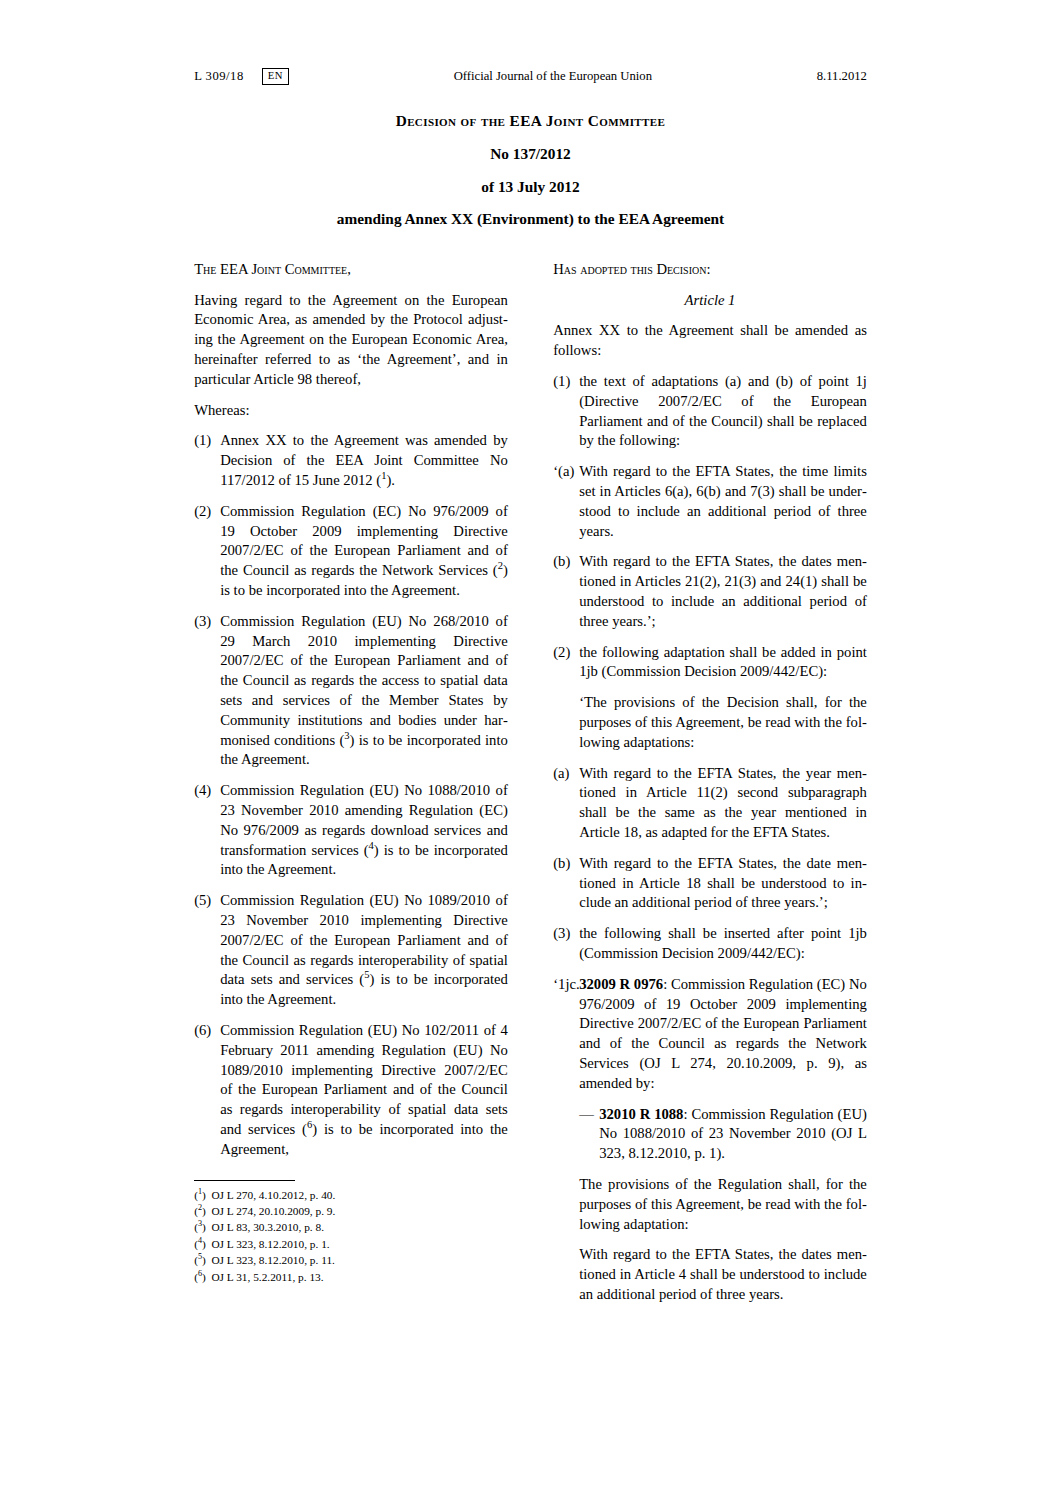L 309/18 EN
Official Journal of the European Union
8.11.2012
Decision of the EEA Joint Committee
No 137/2012
of 13 July 2012
amending Annex XX (Environment) to the EEA Agreement
The EEA Joint Committee,
Having regard to the Agreement on the European Economic Area, as amended by the Protocol adjusting the Agreement on the European Economic Area, hereinafter referred to as ‘the Agreement’, and in particular Article 98 thereof,
Whereas:
(1) Annex XX to the Agreement was amended by Decision of the EEA Joint Committee No 117/2012 of 15 June 2012 (1).
(2) Commission Regulation (EC) No 976/2009 of 19 October 2009 implementing Directive 2007/2/EC of the European Parliament and of the Council as regards the Network Services (2) is to be incorporated into the Agreement.
(3) Commission Regulation (EU) No 268/2010 of 29 March 2010 implementing Directive 2007/2/EC of the European Parliament and of the Council as regards the access to spatial data sets and services of the Member States by Community institutions and bodies under harmonised conditions (3) is to be incorporated into the Agreement.
(4) Commission Regulation (EU) No 1088/2010 of 23 November 2010 amending Regulation (EC) No 976/2009 as regards download services and transformation services (4) is to be incorporated into the Agreement.
(5) Commission Regulation (EU) No 1089/2010 of 23 November 2010 implementing Directive 2007/2/EC of the European Parliament and of the Council as regards interoperability of spatial data sets and services (5) is to be incorporated into the Agreement.
(6) Commission Regulation (EU) No 102/2011 of 4 February 2011 amending Regulation (EU) No 1089/2010 implementing Directive 2007/2/EC of the European Parliament and of the Council as regards interoperability of spatial data sets and services (6) is to be incorporated into the Agreement,
(1) OJ L 270, 4.10.2012, p. 40.
(2) OJ L 274, 20.10.2009, p. 9.
(3) OJ L 83, 30.3.2010, p. 8.
(4) OJ L 323, 8.12.2010, p. 1.
(5) OJ L 323, 8.12.2010, p. 11.
(6) OJ L 31, 5.2.2011, p. 13.
Has adopted this Decision:
Article 1
Annex XX to the Agreement shall be amended as follows:
(1) the text of adaptations (a) and (b) of point 1j (Directive 2007/2/EC of the European Parliament and of the Council) shall be replaced by the following:
‘(a) With regard to the EFTA States, the time limits set in Articles 6(a), 6(b) and 7(3) shall be understood to include an additional period of three years.
(b) With regard to the EFTA States, the dates mentioned in Articles 21(2), 21(3) and 24(1) shall be understood to include an additional period of three years.’;
(2) the following adaptation shall be added in point 1jb (Commission Decision 2009/442/EC):
‘The provisions of the Decision shall, for the purposes of this Agreement, be read with the following adaptations:
(a) With regard to the EFTA States, the year mentioned in Article 11(2) second subparagraph shall be the same as the year mentioned in Article 18, as adapted for the EFTA States.
(b) With regard to the EFTA States, the date mentioned in Article 18 shall be understood to include an additional period of three years.’;
(3) the following shall be inserted after point 1jb (Commission Decision 2009/442/EC):
‘1jc. 32009 R 0976: Commission Regulation (EC) No 976/2009 of 19 October 2009 implementing Directive 2007/2/EC of the European Parliament and of the Council as regards the Network Services (OJ L 274, 20.10.2009, p. 9), as amended by:
—32010 R 1088: Commission Regulation (EU) No 1088/2010 of 23 November 2010 (OJ L 323, 8.12.2010, p. 1).
The provisions of the Regulation shall, for the purposes of this Agreement, be read with the following adaptation:
With regard to the EFTA States, the dates mentioned in Article 4 shall be understood to include an additional period of three years.